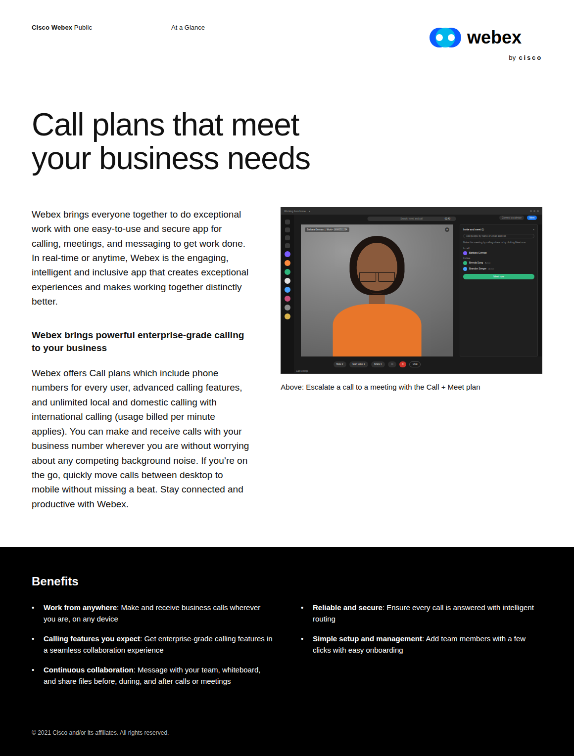Cisco Webex Public
At a Glance
webex
by CISCO
Call plans that meet
your business needs
Webex brings everyone together to do exceptional work with one easy-to-use and secure app for calling, meetings, and messaging to get work done. In real-time or anytime, Webex is the engaging, intelligent and inclusive app that creates exceptional experiences and makes working together distinctly better.
Webex brings powerful enterprise-grade calling to your business
Webex offers Call plans which include phone numbers for every user, advanced calling features, and unlimited local and domestic calling with international calling (usage billed per minute applies). You can make and receive calls with your business number wherever you are without worrying about any competing background noise. If you’re on the go, quickly move calls between desktop to mobile without missing a beat. Stay connected and productive with Webex.
Working from home +
Search, meet, and call
Connect to a device Meet
02:40
Barbara German | Work • 18085511234
×
Mute ▾
Start video ▾
Share ▾
•••
✕
Chat
Call settings
Invite and meet ⓘ×
Add people by name or email address
Make this meeting by calling others or by clicking Meet now.
In call
Barbara German
Invitee
Brenda Song Active
Brandon Seeger Active
Meet now
Above: Escalate a call to a meeting with the Call + Meet plan
Benefits
•Work from anywhere: Make and receive business calls wherever you are, on any device
•Calling features you expect: Get enterprise-grade calling features in a seamless collaboration experience
•Continuous collaboration: Message with your team, whiteboard, and share files before, during, and after calls or meetings
•Reliable and secure: Ensure every call is answered with intelligent routing
•Simple setup and management: Add team members with a few clicks with easy onboarding
© 2021 Cisco and/or its affiliates. All rights reserved.